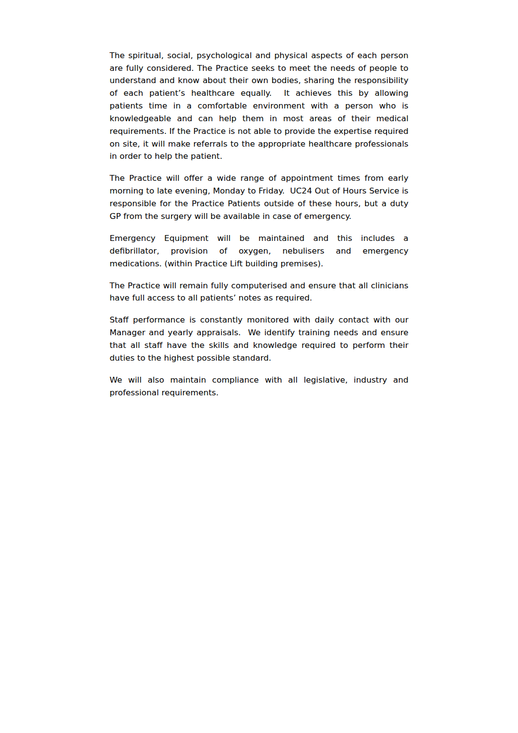The spiritual, social, psychological and physical aspects of each person are fully considered. The Practice seeks to meet the needs of people to understand and know about their own bodies, sharing the responsibility of each patient’s healthcare equally. It achieves this by allowing patients time in a comfortable environment with a person who is knowledgeable and can help them in most areas of their medical requirements. If the Practice is not able to provide the expertise required on site, it will make referrals to the appropriate healthcare professionals in order to help the patient.
The Practice will offer a wide range of appointment times from early morning to late evening, Monday to Friday. UC24 Out of Hours Service is responsible for the Practice Patients outside of these hours, but a duty GP from the surgery will be available in case of emergency.
Emergency Equipment will be maintained and this includes a defibrillator, provision of oxygen, nebulisers and emergency medications. (within Practice Lift building premises).
The Practice will remain fully computerised and ensure that all clinicians have full access to all patients’ notes as required.
Staff performance is constantly monitored with daily contact with our Manager and yearly appraisals. We identify training needs and ensure that all staff have the skills and knowledge required to perform their duties to the highest possible standard.
We will also maintain compliance with all legislative, industry and professional requirements.